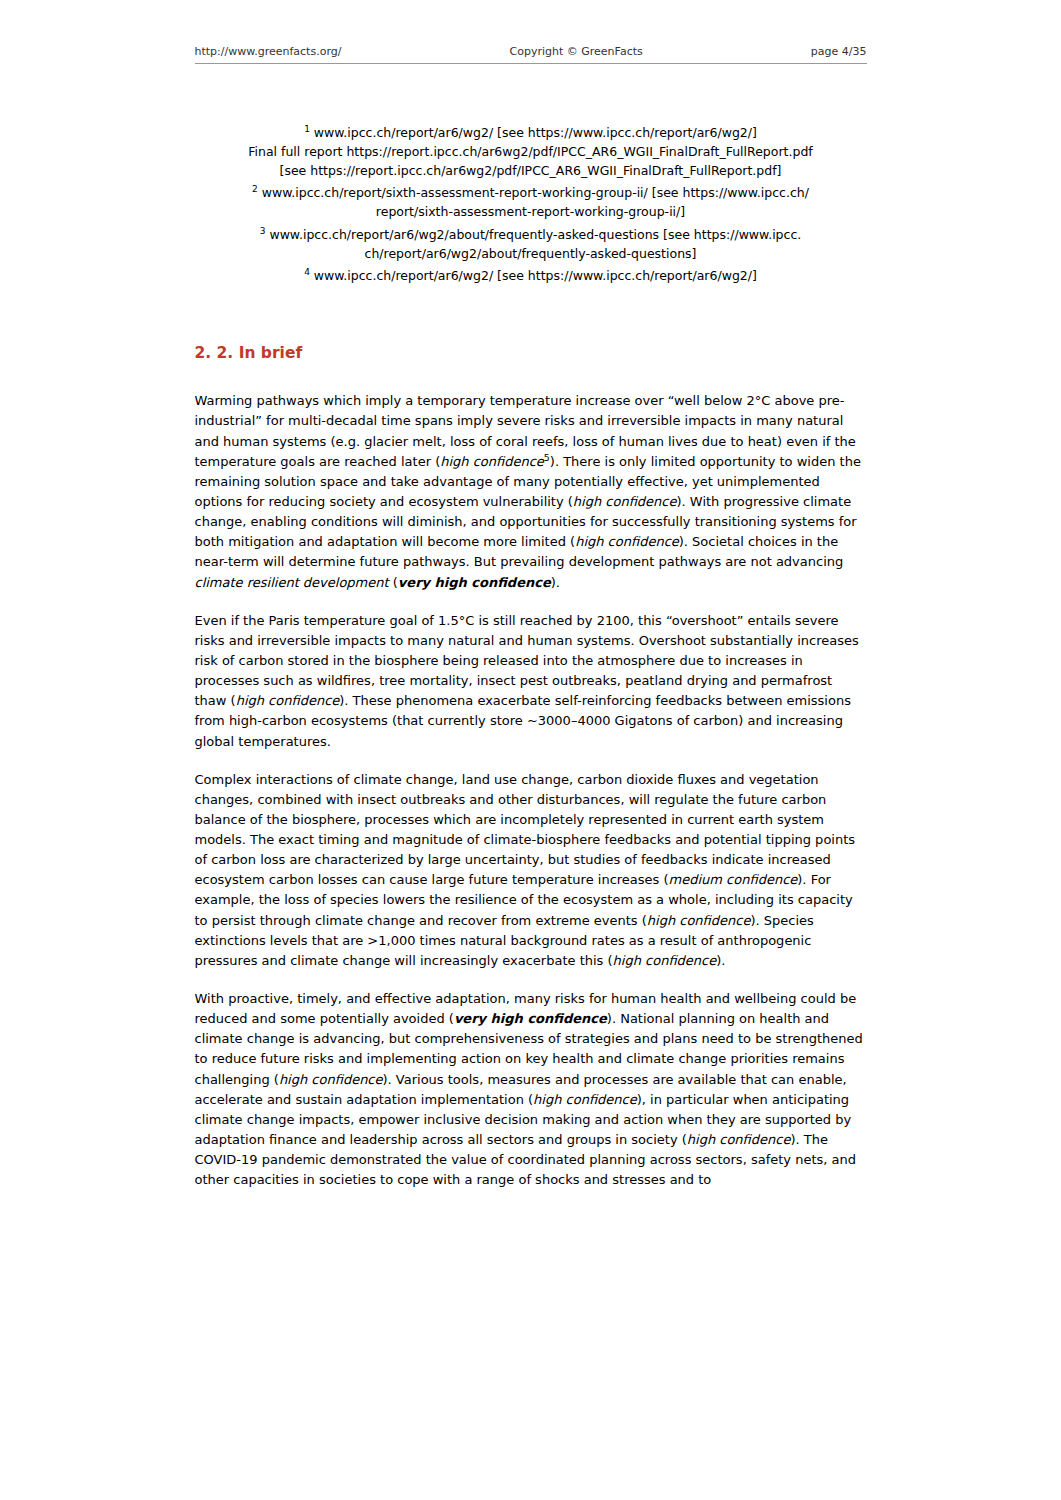http://www.greenfacts.org/ Copyright © GreenFacts page 4/35
1 www.ipcc.ch/report/ar6/wg2/ [see https://www.ipcc.ch/report/ar6/wg2/]
Final full report https://report.ipcc.ch/ar6wg2/pdf/IPCC_AR6_WGII_FinalDraft_FullReport.pdf
[see https://report.ipcc.ch/ar6wg2/pdf/IPCC_AR6_WGII_FinalDraft_FullReport.pdf]
2 www.ipcc.ch/report/sixth-assessment-report-working-group-ii/ [see https://www.ipcc.ch/
report/sixth-assessment-report-working-group-ii/]
3 www.ipcc.ch/report/ar6/wg2/about/frequently-asked-questions [see https://www.ipcc.
ch/report/ar6/wg2/about/frequently-asked-questions]
4 www.ipcc.ch/report/ar6/wg2/ [see https://www.ipcc.ch/report/ar6/wg2/]
2. 2. In brief
Warming pathways which imply a temporary temperature increase over “well below 2°C above pre-industrial” for multi-decadal time spans imply severe risks and irreversible impacts in many natural and human systems (e.g. glacier melt, loss of coral reefs, loss of human lives due to heat) even if the temperature goals are reached later (high confidence5). There is only limited opportunity to widen the remaining solution space and take advantage of many potentially effective, yet unimplemented options for reducing society and ecosystem vulnerability (high confidence). With progressive climate change, enabling conditions will diminish, and opportunities for successfully transitioning systems for both mitigation and adaptation will become more limited (high confidence). Societal choices in the near-term will determine future pathways. But prevailing development pathways are not advancing climate resilient development (very high confidence).
Even if the Paris temperature goal of 1.5°C is still reached by 2100, this “overshoot” entails severe risks and irreversible impacts to many natural and human systems. Overshoot substantially increases risk of carbon stored in the biosphere being released into the atmosphere due to increases in processes such as wildfires, tree mortality, insect pest outbreaks, peatland drying and permafrost thaw (high confidence). These phenomena exacerbate self-reinforcing feedbacks between emissions from high-carbon ecosystems (that currently store ~3000–4000 Gigatons of carbon) and increasing global temperatures.
Complex interactions of climate change, land use change, carbon dioxide fluxes and vegetation changes, combined with insect outbreaks and other disturbances, will regulate the future carbon balance of the biosphere, processes which are incompletely represented in current earth system models. The exact timing and magnitude of climate-biosphere feedbacks and potential tipping points of carbon loss are characterized by large uncertainty, but studies of feedbacks indicate increased ecosystem carbon losses can cause large future temperature increases (medium confidence). For example, the loss of species lowers the resilience of the ecosystem as a whole, including its capacity to persist through climate change and recover from extreme events (high confidence). Species extinctions levels that are >1,000 times natural background rates as a result of anthropogenic pressures and climate change will increasingly exacerbate this (high confidence).
With proactive, timely, and effective adaptation, many risks for human health and wellbeing could be reduced and some potentially avoided (very high confidence). National planning on health and climate change is advancing, but comprehensiveness of strategies and plans need to be strengthened to reduce future risks and implementing action on key health and climate change priorities remains challenging (high confidence). Various tools, measures and processes are available that can enable, accelerate and sustain adaptation implementation (high confidence), in particular when anticipating climate change impacts, empower inclusive decision making and action when they are supported by adaptation finance and leadership across all sectors and groups in society (high confidence). The COVID-19 pandemic demonstrated the value of coordinated planning across sectors, safety nets, and other capacities in societies to cope with a range of shocks and stresses and to